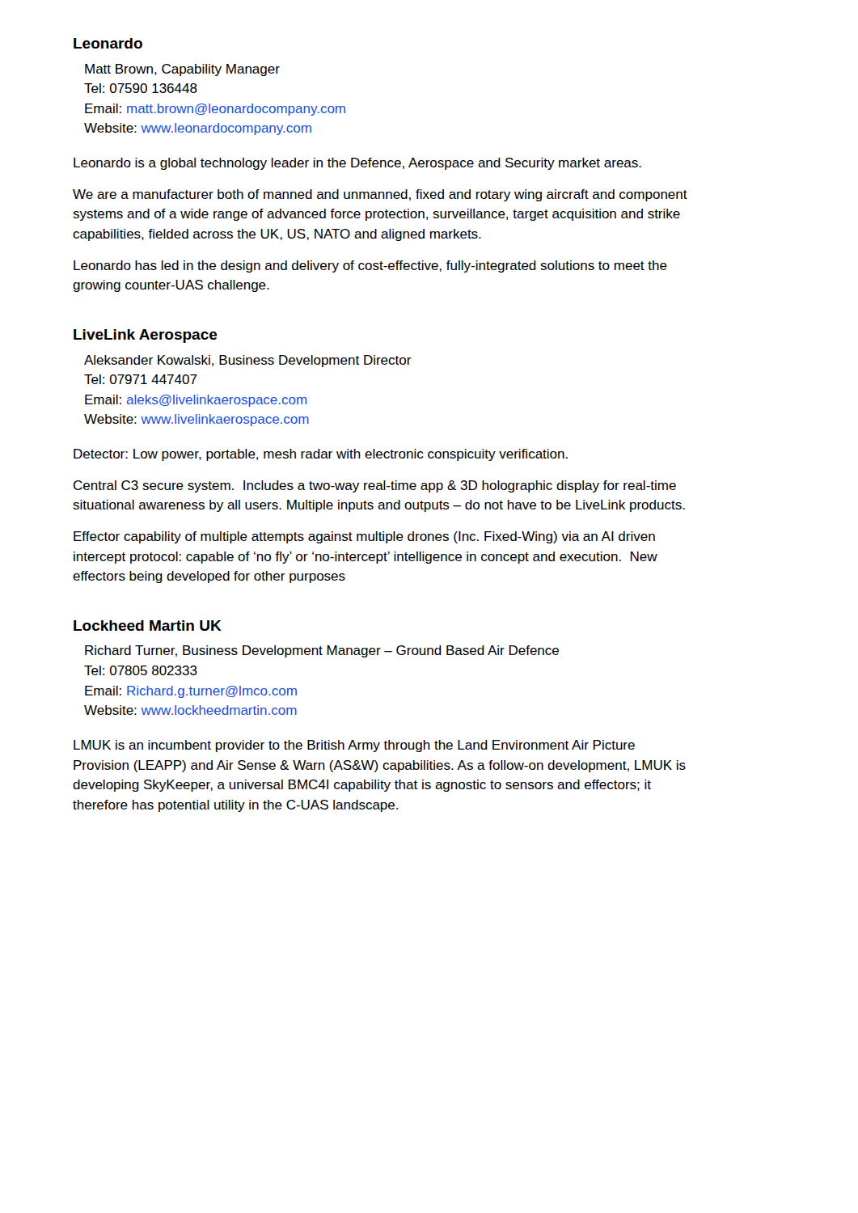Leonardo
Matt Brown, Capability Manager
Tel: 07590 136448
Email: matt.brown@leonardocompany.com
Website: www.leonardocompany.com
Leonardo is a global technology leader in the Defence, Aerospace and Security market areas.
We are a manufacturer both of manned and unmanned, fixed and rotary wing aircraft and component systems and of a wide range of advanced force protection, surveillance, target acquisition and strike capabilities, fielded across the UK, US, NATO and aligned markets.
Leonardo has led in the design and delivery of cost-effective, fully-integrated solutions to meet the growing counter-UAS challenge.
LiveLink Aerospace
Aleksander Kowalski, Business Development Director
Tel: 07971 447407
Email: aleks@livelinkaerospace.com
Website: www.livelinkaerospace.com
Detector: Low power, portable, mesh radar with electronic conspicuity verification.
Central C3 secure system. Includes a two-way real-time app & 3D holographic display for real-time situational awareness by all users. Multiple inputs and outputs – do not have to be LiveLink products.
Effector capability of multiple attempts against multiple drones (Inc. Fixed-Wing) via an AI driven intercept protocol: capable of ‘no fly’ or ‘no-intercept’ intelligence in concept and execution. New effectors being developed for other purposes
Lockheed Martin UK
Richard Turner, Business Development Manager – Ground Based Air Defence
Tel: 07805 802333
Email: Richard.g.turner@lmco.com
Website: www.lockheedmartin.com
LMUK is an incumbent provider to the British Army through the Land Environment Air Picture Provision (LEAPP) and Air Sense & Warn (AS&W) capabilities. As a follow-on development, LMUK is developing SkyKeeper, a universal BMC4I capability that is agnostic to sensors and effectors; it therefore has potential utility in the C-UAS landscape.